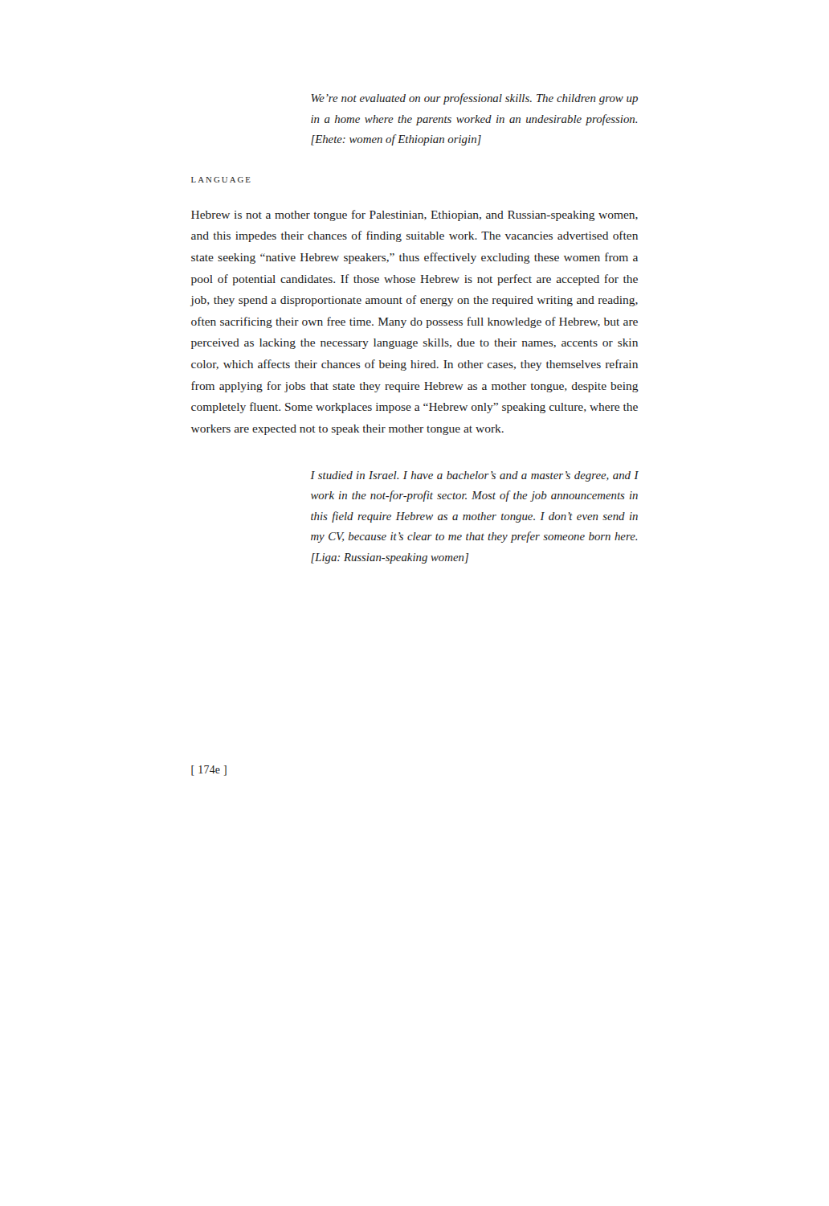We’re not evaluated on our professional skills. The children grow up in a home where the parents worked in an undesirable profession. [Ehete: women of Ethiopian origin]
Language
Hebrew is not a mother tongue for Palestinian, Ethiopian, and Russian-speaking women, and this impedes their chances of finding suitable work. The vacancies advertised often state seeking “native Hebrew speakers,” thus effectively excluding these women from a pool of potential candidates. If those whose Hebrew is not perfect are accepted for the job, they spend a disproportionate amount of energy on the required writing and reading, often sacrificing their own free time. Many do possess full knowledge of Hebrew, but are perceived as lacking the necessary language skills, due to their names, accents or skin color, which affects their chances of being hired. In other cases, they themselves refrain from applying for jobs that state they require Hebrew as a mother tongue, despite being completely fluent. Some workplaces impose a “Hebrew only” speaking culture, where the workers are expected not to speak their mother tongue at work.
I studied in Israel. I have a bachelor’s and a master’s degree, and I work in the not-for-profit sector. Most of the job announcements in this field require Hebrew as a mother tongue. I don’t even send in my CV, because it’s clear to me that they prefer someone born here. [Liga: Russian-speaking women]
[ 174e ]